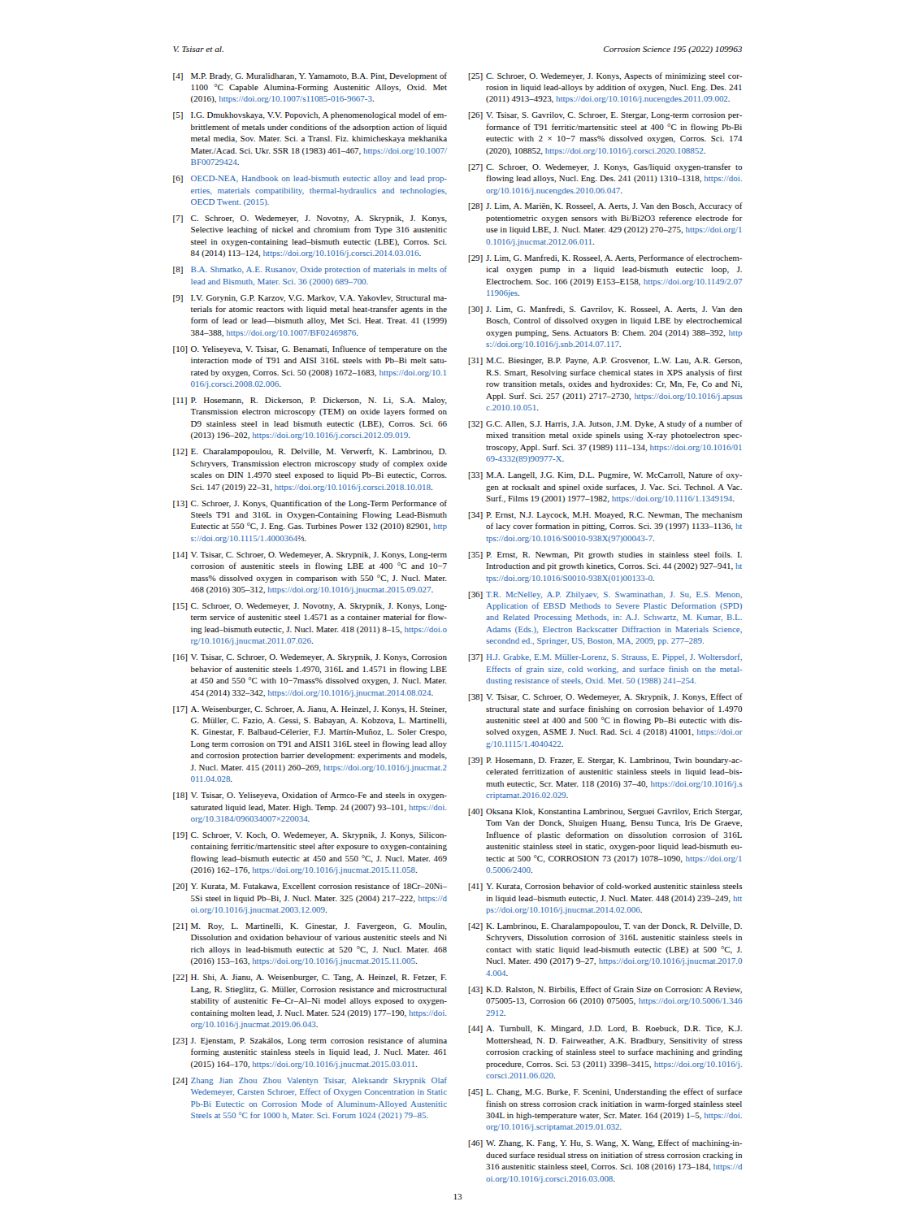V. Tsisar et al.
Corrosion Science 195 (2022) 109963
[4] M.P. Brady, G. Muralidharan, Y. Yamamoto, B.A. Pint, Development of 1100 °C Capable Alumina-Forming Austenitic Alloys, Oxid. Met (2016), https://doi.org/10.1007/s11085-016-9667-3.
[5] I.G. Dmukhovskaya, V.V. Popovich, A phenomenological model of embrittlement of metals under conditions of the adsorption action of liquid metal media, Sov. Mater. Sci. a Transl. Fiz. khimicheskaya mekhanika Mater./Acad. Sci. Ukr. SSR 18 (1983) 461–467, https://doi.org/10.1007/BF00729424.
[6] OECD-NEA, Handbook on lead-bismuth eutectic alloy and lead properties, materials compatibility, thermal-hydraulics and technologies, OECD Twent. (2015).
[7] C. Schroer, O. Wedemeyer, J. Novotny, A. Skrypnik, J. Konys, Selective leaching of nickel and chromium from Type 316 austenitic steel in oxygen-containing lead–bismuth eutectic (LBE), Corros. Sci. 84 (2014) 113–124, https://doi.org/10.1016/j.corsci.2014.03.016.
[8] B.A. Shmatko, A.E. Rusanov, Oxide protection of materials in melts of lead and Bismuth, Mater. Sci. 36 (2000) 689–700.
[9] I.V. Gorynin, G.P. Karzov, V.G. Markov, V.A. Yakovlev, Structural materials for atomic reactors with liquid metal heat-transfer agents in the form of lead or lead—bismuth alloy, Met Sci. Heat. Treat. 41 (1999) 384–388, https://doi.org/10.1007/BF02469876.
[10] O. Yeliseyeva, V. Tsisar, G. Benamati, Influence of temperature on the interaction mode of T91 and AISI 316L steels with Pb–Bi melt saturated by oxygen, Corros. Sci. 50 (2008) 1672–1683, https://doi.org/10.1016/j.corsci.2008.02.006.
[11] P. Hosemann, R. Dickerson, P. Dickerson, N. Li, S.A. Maloy, Transmission electron microscopy (TEM) on oxide layers formed on D9 stainless steel in lead bismuth eutectic (LBE), Corros. Sci. 66 (2013) 196–202, https://doi.org/10.1016/j.corsci.2012.09.019.
[12] E. Charalampopoulou, R. Delville, M. Verwerft, K. Lambrinou, D. Schryvers, Transmission electron microscopy study of complex oxide scales on DIN 1.4970 steel exposed to liquid Pb–Bi eutectic, Corros. Sci. 147 (2019) 22–31, https://doi.org/10.1016/j.corsci.2018.10.018.
[13] C. Schroer, J. Konys, Quantification of the Long-Term Performance of Steels T91 and 316L in Oxygen-Containing Flowing Lead-Bismuth Eutectic at 550 °C, J. Eng. Gas. Turbines Power 132 (2010) 82901, https://doi.org/10.1115/1.4000364⅔.
[14] V. Tsisar, C. Schroer, O. Wedemeyer, A. Skrypnik, J. Konys, Long-term corrosion of austenitic steels in flowing LBE at 400 °C and 10−7 mass% dissolved oxygen in comparison with 550 °C, J. Nucl. Mater. 468 (2016) 305–312, https://doi.org/10.1016/j.jnucmat.2015.09.027.
[15] C. Schroer, O. Wedemeyer, J. Novotny, A. Skrypnik, J. Konys, Long-term service of austenitic steel 1.4571 as a container material for flowing lead–bismuth eutectic, J. Nucl. Mater. 418 (2011) 8–15, https://doi.org/10.1016/j.jnucmat.2011.07.026.
[16] V. Tsisar, C. Schroer, O. Wedemeyer, A. Skrypnik, J. Konys, Corrosion behavior of austenitic steels 1.4970, 316L and 1.4571 in flowing LBE at 450 and 550 °C with 10−7mass% dissolved oxygen, J. Nucl. Mater. 454 (2014) 332–342, https://doi.org/10.1016/j.jnucmat.2014.08.024.
[17] A. Weisenburger, C. Schroer, A. Jianu, A. Heinzel, J. Konys, H. Steiner, G. Müller, C. Fazio, A. Gessi, S. Babayan, A. Kobzova, L. Martinelli, K. Ginestar, F. Balbaud-Célerier, F.J. Martín-Muñoz, L. Soler Crespo, Long term corrosion on T91 and AISI1 316L steel in flowing lead alloy and corrosion protection barrier development: experiments and models, J. Nucl. Mater. 415 (2011) 260–269, https://doi.org/10.1016/j.jnucmat.2011.04.028.
[18] V. Tsisar, O. Yeliseyeva, Oxidation of Armco-Fe and steels in oxygensaturated liquid lead, Mater. High. Temp. 24 (2007) 93–101, https://doi.org/10.3184/096034007×220034.
[19] C. Schroer, V. Koch, O. Wedemeyer, A. Skrypnik, J. Konys, Silicon-containing ferritic/martensitic steel after exposure to oxygen-containing flowing lead–bismuth eutectic at 450 and 550 °C, J. Nucl. Mater. 469 (2016) 162–176, https://doi.org/10.1016/j.jnucmat.2015.11.058.
[20] Y. Kurata, M. Futakawa, Excellent corrosion resistance of 18Cr–20Ni–5Si steel in liquid Pb–Bi, J. Nucl. Mater. 325 (2004) 217–222, https://doi.org/10.1016/j.jnucmat.2003.12.009.
[21] M. Roy, L. Martinelli, K. Ginestar, J. Favergeon, G. Moulin, Dissolution and oxidation behaviour of various austenitic steels and Ni rich alloys in lead-bismuth eutectic at 520 °C, J. Nucl. Mater. 468 (2016) 153–163, https://doi.org/10.1016/j.jnucmat.2015.11.005.
[22] H. Shi, A. Jianu, A. Weisenburger, C. Tang, A. Heinzel, R. Fetzer, F. Lang, R. Stieglitz, G. Müller, Corrosion resistance and microstructural stability of austenitic Fe–Cr–Al–Ni model alloys exposed to oxygen-containing molten lead, J. Nucl. Mater. 524 (2019) 177–190, https://doi.org/10.1016/j.jnucmat.2019.06.043.
[23] J. Ejenstam, P. Szakálos, Long term corrosion resistance of alumina forming austenitic stainless steels in liquid lead, J. Nucl. Mater. 461 (2015) 164–170, https://doi.org/10.1016/j.jnucmat.2015.03.011.
[24] Zhang Jian Zhou Zhou Valentyn Tsisar, Aleksandr Skrypnik Olaf Wedemeyer, Carsten Schroer, Effect of Oxygen Concentration in Static Pb-Bi Eutectic on Corrosion Mode of Aluminum-Alloyed Austenitic Steels at 550 °C for 1000 h, Mater. Sci. Forum 1024 (2021) 79–85.
[25] C. Schroer, O. Wedemeyer, J. Konys, Aspects of minimizing steel corrosion in liquid lead-alloys by addition of oxygen, Nucl. Eng. Des. 241 (2011) 4913–4923, https://doi.org/10.1016/j.nucengdes.2011.09.002.
[26] V. Tsisar, S. Gavrilov, C. Schroer, E. Stergar, Long-term corrosion performance of T91 ferritic/martensitic steel at 400 °C in flowing Pb-Bi eutectic with 2 × 10−7 mass% dissolved oxygen, Corros. Sci. 174 (2020), 108852, https://doi.org/10.1016/j.corsci.2020.108852.
[27] C. Schroer, O. Wedemeyer, J. Konys, Gas/liquid oxygen-transfer to flowing lead alloys, Nucl. Eng. Des. 241 (2011) 1310–1318, https://doi.org/10.1016/j.nucengdes.2010.06.047.
[28] J. Lim, A. Mariën, K. Rosseel, A. Aerts, J. Van den Bosch, Accuracy of potentiometric oxygen sensors with Bi/Bi2O3 reference electrode for use in liquid LBE, J. Nucl. Mater. 429 (2012) 270–275, https://doi.org/10.1016/j.jnucmat.2012.06.011.
[29] J. Lim, G. Manfredi, K. Rosseel, A. Aerts, Performance of electrochemical oxygen pump in a liquid lead-bismuth eutectic loop, J. Electrochem. Soc. 166 (2019) E153–E158, https://doi.org/10.1149/2.0711906jes.
[30] J. Lim, G. Manfredi, S. Gavrilov, K. Rosseel, A. Aerts, J. Van den Bosch, Control of dissolved oxygen in liquid LBE by electrochemical oxygen pumping, Sens. Actuators B: Chem. 204 (2014) 388–392, https://doi.org/10.1016/j.snb.2014.07.117.
[31] M.C. Biesinger, B.P. Payne, A.P. Grosvenor, L.W. Lau, A.R. Gerson, R.S. Smart, Resolving surface chemical states in XPS analysis of first row transition metals, oxides and hydroxides: Cr, Mn, Fe, Co and Ni, Appl. Surf. Sci. 257 (2011) 2717–2730, https://doi.org/10.1016/j.apsusc.2010.10.051.
[32] G.C. Allen, S.J. Harris, J.A. Jutson, J.M. Dyke, A study of a number of mixed transition metal oxide spinels using X-ray photoelectron spectroscopy, Appl. Surf. Sci. 37 (1989) 111–134, https://doi.org/10.1016/0169-4332(89)90977-X.
[33] M.A. Langell, J.G. Kim, D.L. Pugmire, W. McCarroll, Nature of oxygen at rocksalt and spinel oxide surfaces, J. Vac. Sci. Technol. A Vac. Surf., Films 19 (2001) 1977–1982, https://doi.org/10.1116/1.1349194.
[34] P. Ernst, N.J. Laycock, M.H. Moayed, R.C. Newman, The mechanism of lacy cover formation in pitting, Corros. Sci. 39 (1997) 1133–1136, https://doi.org/10.1016/S0010-938X(97)00043-7.
[35] P. Ernst, R. Newman, Pit growth studies in stainless steel foils. I. Introduction and pit growth kinetics, Corros. Sci. 44 (2002) 927–941, https://doi.org/10.1016/S0010-938X(01)00133-0.
[36] T.R. McNelley, A.P. Zhilyaev, S. Swaminathan, J. Su, E.S. Menon, Application of EBSD Methods to Severe Plastic Deformation (SPD) and Related Processing Methods, in: A.J. Schwartz, M. Kumar, B.L. Adams (Eds.), Electron Backscatter Diffraction in Materials Science, secondnd ed., Springer, US, Boston, MA, 2009, pp. 277–289.
[37] H.J. Grabke, E.M. Müller-Lorenz, S. Strauss, E. Pippel, J. Woltersdorf, Effects of grain size, cold working, and surface finish on the metal-dusting resistance of steels, Oxid. Met. 50 (1988) 241–254.
[38] V. Tsisar, C. Schroer, O. Wedemeyer, A. Skrypnik, J. Konys, Effect of structural state and surface finishing on corrosion behavior of 1.4970 austenitic steel at 400 and 500 °C in flowing Pb–Bi eutectic with dissolved oxygen, ASME J. Nucl. Rad. Sci. 4 (2018) 41001, https://doi.org/10.1115/1.4040422.
[39] P. Hosemann, D. Frazer, E. Stergar, K. Lambrinou, Twin boundary-accelerated ferritization of austenitic stainless steels in liquid lead–bismuth eutectic, Scr. Mater. 118 (2016) 37–40, https://doi.org/10.1016/j.scriptamat.2016.02.029.
[40] Oksana Klok, Konstantina Lambrinou, Serguei Gavrilov, Erich Stergar, Tom Van der Donck, Shuigen Huang, Bensu Tunca, Iris De Graeve, Influence of plastic deformation on dissolution corrosion of 316L austenitic stainless steel in static, oxygen-poor liquid lead-bismuth eutectic at 500 °C, CORROSION 73 (2017) 1078–1090, https://doi.org/10.5006/2400.
[41] Y. Kurata, Corrosion behavior of cold-worked austenitic stainless steels in liquid lead–bismuth eutectic, J. Nucl. Mater. 448 (2014) 239–249, https://doi.org/10.1016/j.jnucmat.2014.02.006.
[42] K. Lambrinou, E. Charalampopoulou, T. van der Donck, R. Delville, D. Schryvers, Dissolution corrosion of 316L austenitic stainless steels in contact with static liquid lead-bismuth eutectic (LBE) at 500 °C, J. Nucl. Mater. 490 (2017) 9–27, https://doi.org/10.1016/j.jnucmat.2017.04.004.
[43] K.D. Ralston, N. Birbilis, Effect of Grain Size on Corrosion: A Review, 075005-13, Corrosion 66 (2010) 075005, https://doi.org/10.5006/1.3462912.
[44] A. Turnbull, K. Mingard, J.D. Lord, B. Roebuck, D.R. Tice, K.J. Mottershead, N. D. Fairweather, A.K. Bradbury, Sensitivity of stress corrosion cracking of stainless steel to surface machining and grinding procedure, Corros. Sci. 53 (2011) 3398–3415, https://doi.org/10.1016/j.corsci.2011.06.020.
[45] L. Chang, M.G. Burke, F. Scenini, Understanding the effect of surface finish on stress corrosion crack initiation in warm-forged stainless steel 304L in high-temperature water, Scr. Mater. 164 (2019) 1–5, https://doi.org/10.1016/j.scriptamat.2019.01.032.
[46] W. Zhang, K. Fang, Y. Hu, S. Wang, X. Wang, Effect of machining-induced surface residual stress on initiation of stress corrosion cracking in 316 austenitic stainless steel, Corros. Sci. 108 (2016) 173–184, https://doi.org/10.1016/j.corsci.2016.03.008.
13